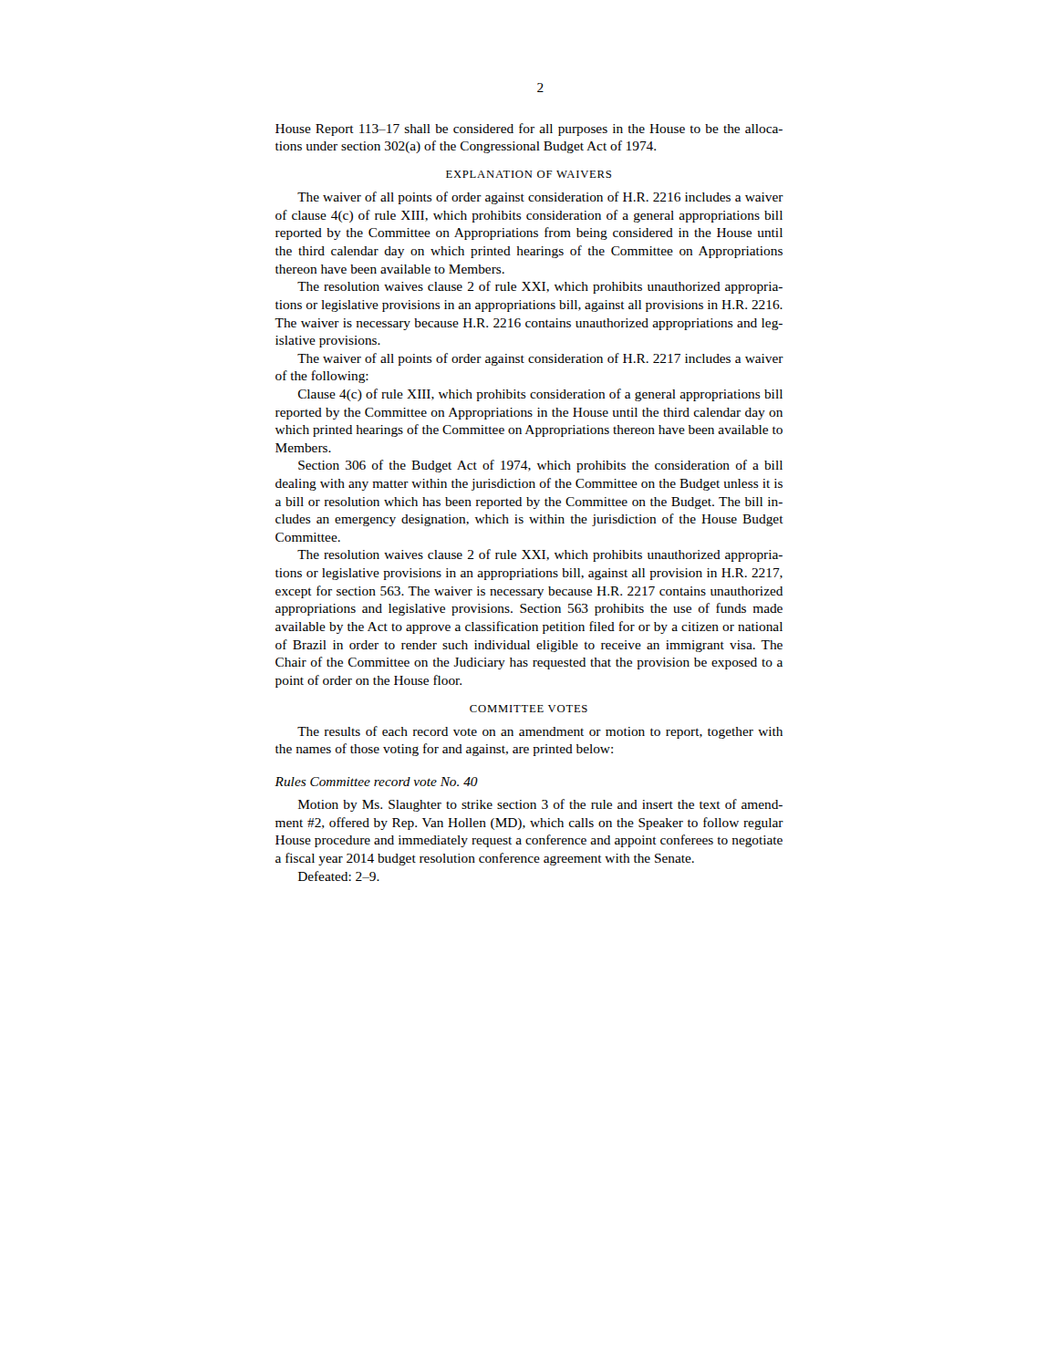2
House Report 113–17 shall be considered for all purposes in the House to be the allocations under section 302(a) of the Congressional Budget Act of 1974.
Explanation of Waivers
The waiver of all points of order against consideration of H.R. 2216 includes a waiver of clause 4(c) of rule XIII, which prohibits consideration of a general appropriations bill reported by the Committee on Appropriations from being considered in the House until the third calendar day on which printed hearings of the Committee on Appropriations thereon have been available to Members.
The resolution waives clause 2 of rule XXI, which prohibits unauthorized appropriations or legislative provisions in an appropriations bill, against all provisions in H.R. 2216. The waiver is necessary because H.R. 2216 contains unauthorized appropriations and legislative provisions.
The waiver of all points of order against consideration of H.R. 2217 includes a waiver of the following:
Clause 4(c) of rule XIII, which prohibits consideration of a general appropriations bill reported by the Committee on Appropriations in the House until the third calendar day on which printed hearings of the Committee on Appropriations thereon have been available to Members.
Section 306 of the Budget Act of 1974, which prohibits the consideration of a bill dealing with any matter within the jurisdiction of the Committee on the Budget unless it is a bill or resolution which has been reported by the Committee on the Budget. The bill includes an emergency designation, which is within the jurisdiction of the House Budget Committee.
The resolution waives clause 2 of rule XXI, which prohibits unauthorized appropriations or legislative provisions in an appropriations bill, against all provision in H.R. 2217, except for section 563. The waiver is necessary because H.R. 2217 contains unauthorized appropriations and legislative provisions. Section 563 prohibits the use of funds made available by the Act to approve a classification petition filed for or by a citizen or national of Brazil in order to render such individual eligible to receive an immigrant visa. The Chair of the Committee on the Judiciary has requested that the provision be exposed to a point of order on the House floor.
Committee Votes
The results of each record vote on an amendment or motion to report, together with the names of those voting for and against, are printed below:
Rules Committee record vote No. 40
Motion by Ms. Slaughter to strike section 3 of the rule and insert the text of amendment #2, offered by Rep. Van Hollen (MD), which calls on the Speaker to follow regular House procedure and immediately request a conference and appoint conferees to negotiate a fiscal year 2014 budget resolution conference agreement with the Senate.
Defeated: 2–9.